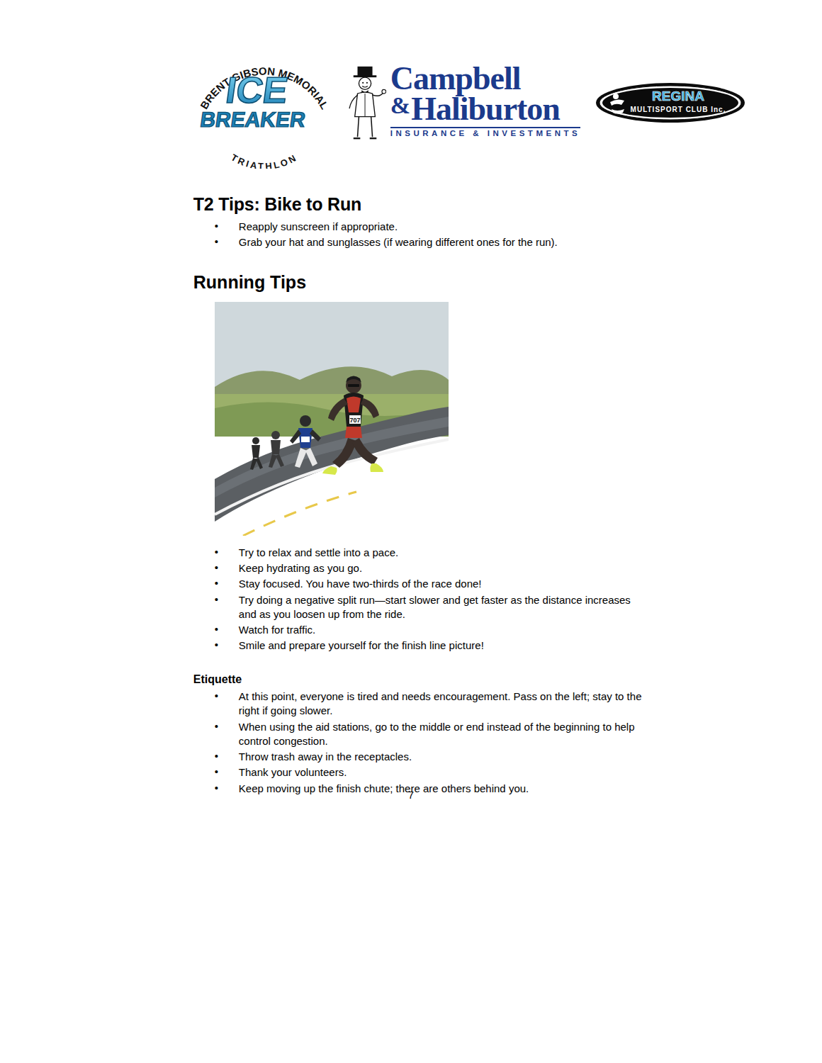BRENT GIBSON MEMORIAL ICE BREAKER TRIATHLON
Campbell &Haliburton
INSURANCE & INVESTMENTS
REGINA MULTISPORT CLUB Inc.
T2 Tips: Bike to Run
Reapply sunscreen if appropriate.
Grab your hat and sunglasses (if wearing different ones for the run).
Running Tips
707
Try to relax and settle into a pace.
Keep hydrating as you go.
Stay focused. You have two-thirds of the race done!
Try doing a negative split run—start slower and get faster as the distance increases and as you loosen up from the ride.
Watch for traffic.
Smile and prepare yourself for the finish line picture!
Etiquette
At this point, everyone is tired and needs encouragement. Pass on the left; stay to the right if going slower.
When using the aid stations, go to the middle or end instead of the beginning to help control congestion.
Throw trash away in the receptacles.
Thank your volunteers.
Keep moving up the finish chute; there are others behind you.
7